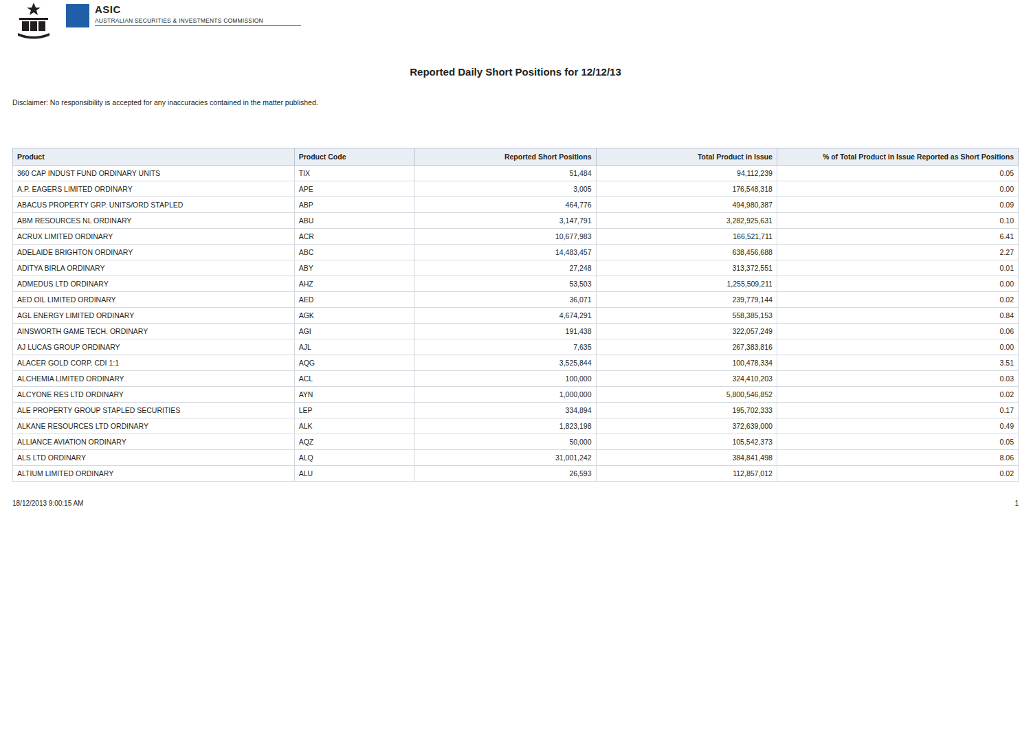ASIC
AUSTRALIAN SECURITIES & INVESTMENTS COMMISSION
Reported Daily Short Positions for 12/12/13
Disclaimer: No responsibility is accepted for any inaccuracies contained in the matter published.
| Product | Product Code | Reported Short Positions | Total Product in Issue | % of Total Product in Issue Reported as Short Positions |
| --- | --- | --- | --- | --- |
| 360 CAP INDUST FUND ORDINARY UNITS | TIX | 51,484 | 94,112,239 | 0.05 |
| A.P. EAGERS LIMITED ORDINARY | APE | 3,005 | 176,548,318 | 0.00 |
| ABACUS PROPERTY GRP. UNITS/ORD STAPLED | ABP | 464,776 | 494,980,387 | 0.09 |
| ABM RESOURCES NL ORDINARY | ABU | 3,147,791 | 3,282,925,631 | 0.10 |
| ACRUX LIMITED ORDINARY | ACR | 10,677,983 | 166,521,711 | 6.41 |
| ADELAIDE BRIGHTON ORDINARY | ABC | 14,483,457 | 638,456,688 | 2.27 |
| ADITYA BIRLA ORDINARY | ABY | 27,248 | 313,372,551 | 0.01 |
| ADMEDUS LTD ORDINARY | AHZ | 53,503 | 1,255,509,211 | 0.00 |
| AED OIL LIMITED ORDINARY | AED | 36,071 | 239,779,144 | 0.02 |
| AGL ENERGY LIMITED ORDINARY | AGK | 4,674,291 | 558,385,153 | 0.84 |
| AINSWORTH GAME TECH. ORDINARY | AGI | 191,438 | 322,057,249 | 0.06 |
| AJ LUCAS GROUP ORDINARY | AJL | 7,635 | 267,383,816 | 0.00 |
| ALACER GOLD CORP. CDI 1:1 | AQG | 3,525,844 | 100,478,334 | 3.51 |
| ALCHEMIA LIMITED ORDINARY | ACL | 100,000 | 324,410,203 | 0.03 |
| ALCYONE RES LTD ORDINARY | AYN | 1,000,000 | 5,800,546,852 | 0.02 |
| ALE PROPERTY GROUP STAPLED SECURITIES | LEP | 334,894 | 195,702,333 | 0.17 |
| ALKANE RESOURCES LTD ORDINARY | ALK | 1,823,198 | 372,639,000 | 0.49 |
| ALLIANCE AVIATION ORDINARY | AQZ | 50,000 | 105,542,373 | 0.05 |
| ALS LTD ORDINARY | ALQ | 31,001,242 | 384,841,498 | 8.06 |
| ALTIUM LIMITED ORDINARY | ALU | 26,593 | 112,857,012 | 0.02 |
18/12/2013 9:00:15 AM 1